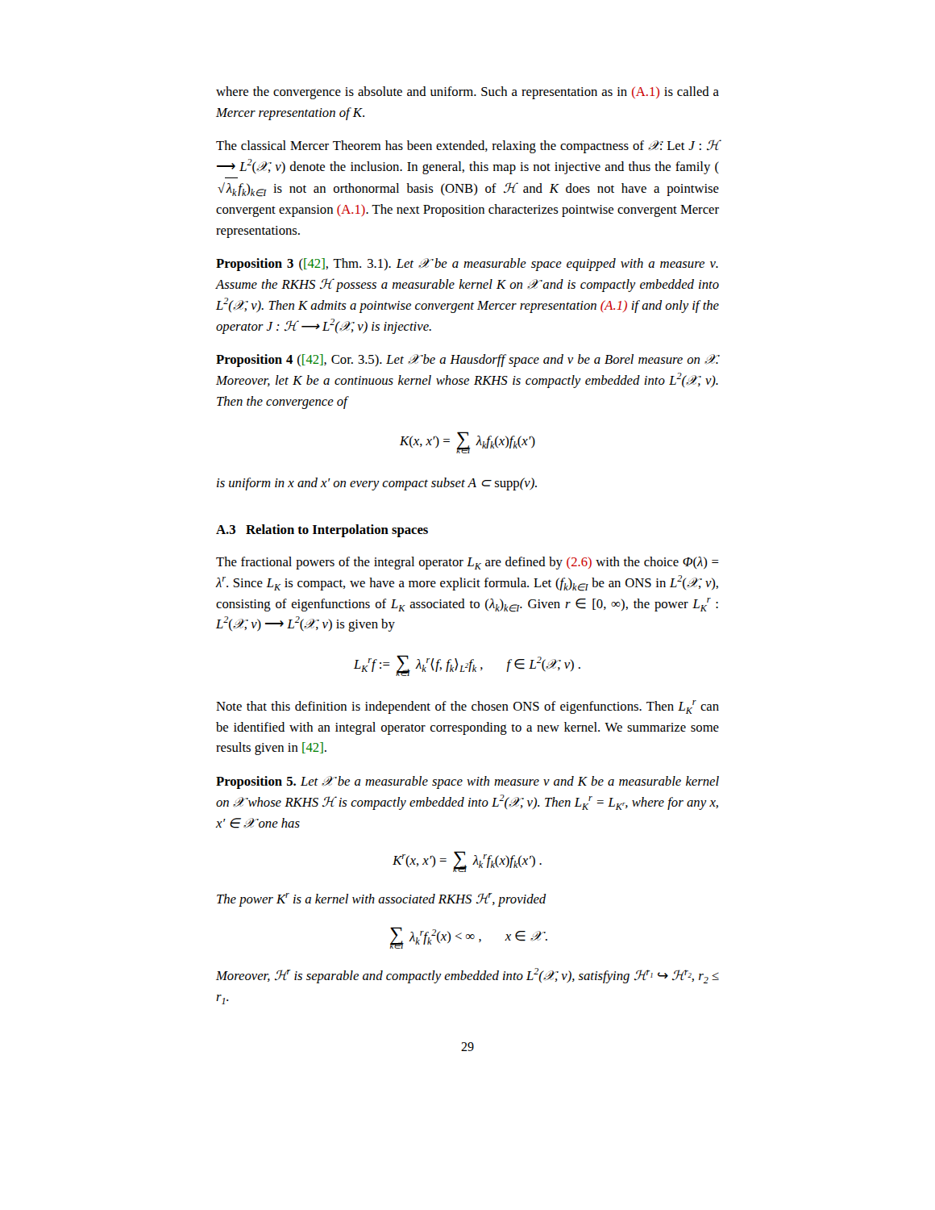where the convergence is absolute and uniform. Such a representation as in (A.1) is called a Mercer representation of K.
The classical Mercer Theorem has been extended, relaxing the compactness of 𝒳: Let J : ℋ ⟶ L2(𝒳, ν) denote the inclusion. In general, this map is not injective and thus the family (λk fk)k∈I is not an orthonormal basis (ONB) of ℋ and K does not have a pointwise convergent expansion (A.1). The next Proposition characterizes pointwise convergent Mercer representations.
Proposition 3 ([42], Thm. 3.1). Let 𝒳 be a measurable space equipped with a measure ν. Assume the RKHS ℋ possess a measurable kernel K on 𝒳 and is compactly embedded into L2(𝒳, ν). Then K admits a pointwise convergent Mercer representation (A.1) if and only if the operator J : ℋ ⟶ L2(𝒳, ν) is injective.
Proposition 4 ([42], Cor. 3.5). Let 𝒳 be a Hausdorff space and ν be a Borel measure on 𝒳. Moreover, let K be a continuous kernel whose RKHS is compactly embedded into L2(𝒳, ν). Then the convergence of
K(x, x′) = ∑k∈I λkfk(x)fk(x′)
is uniform in x and x′ on every compact subset A ⊂ supp(ν).
A.3 Relation to Interpolation spaces
The fractional powers of the integral operator LK are defined by (2.6) with the choice Φ(λ) = λr. Since LK is compact, we have a more explicit formula. Let (fk)k∈I be an ONS in L2(𝒳, ν), consisting of eigenfunctions of LK associated to (λk)k∈I. Given r ∈ [0, ∞), the power LKr : L2(𝒳, ν) ⟶ L2(𝒳, ν) is given by
LKrf := ∑k∈I λkr⟨f, fk⟩L2fk , f ∈ L2(𝒳, ν) .
Note that this definition is independent of the chosen ONS of eigenfunctions. Then LKr can be identified with an integral operator corresponding to a new kernel. We summarize some results given in [42].
Proposition 5. Let 𝒳 be a measurable space with measure ν and K be a measurable kernel on 𝒳 whose RKHS ℋ is compactly embedded into L2(𝒳, ν). Then LKr = LKr, where for any x, x′ ∈ 𝒳 one has
Kr(x, x′) = ∑k∈I λkrfk(x)fk(x′) .
The power Kr is a kernel with associated RKHS ℋr, provided
∑k∈I λkrfk2(x) < ∞ , x ∈ 𝒳 .
Moreover, ℋr is separable and compactly embedded into L2(𝒳, ν), satisfying ℋr1 ↪ ℋr2, r2 ≤ r1.
29